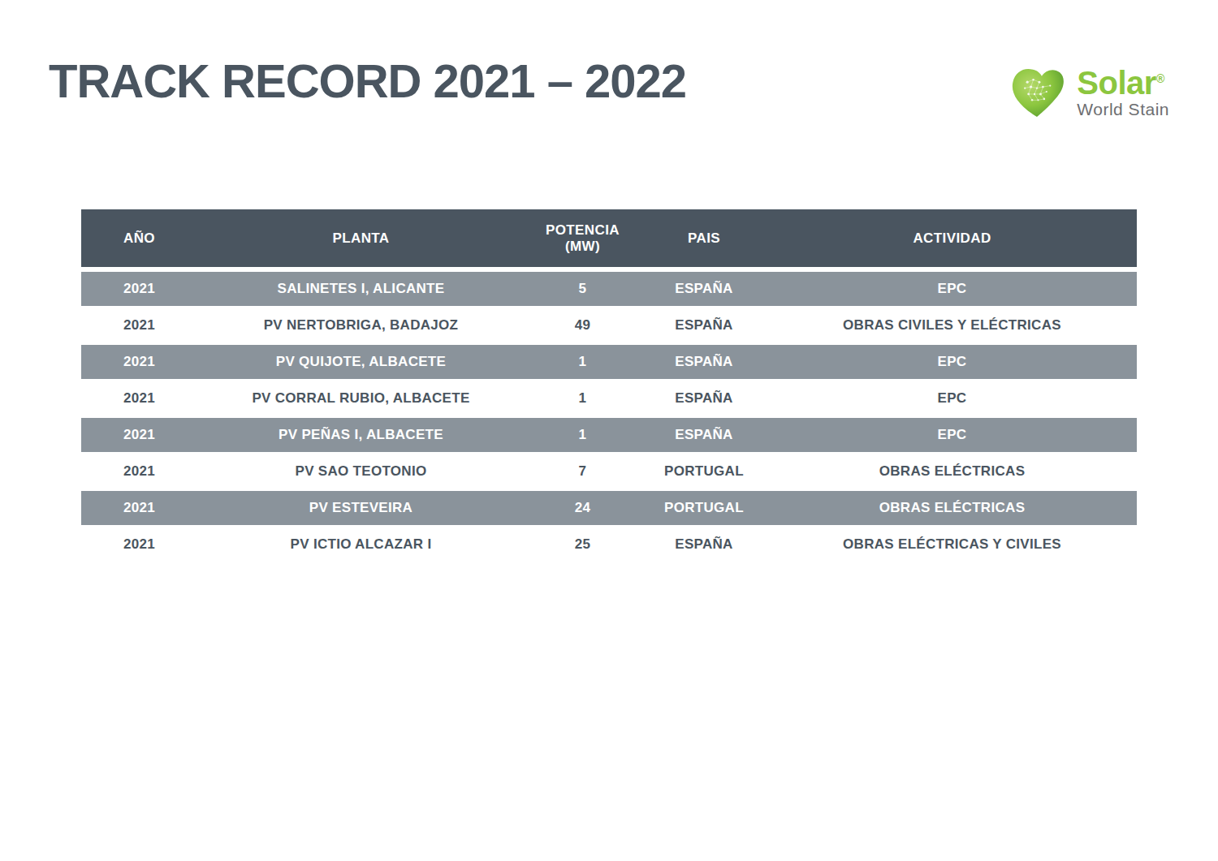Track Record 2021 – 2022
Solar® World Stain
Track record de plantas 2021 – 2022
| Año | Planta | Potencia (MW) | Pais | Actividad |
| --- | --- | --- | --- | --- |
| 2021 | Salinetes I, Alicante | 5 | España | EPC |
| 2021 | PV Nertobriga, Badajoz | 49 | España | Obras civiles y eléctricas |
| 2021 | PV Quijote, Albacete | 1 | España | EPC |
| 2021 | PV Corral Rubio, Albacete | 1 | España | EPC |
| 2021 | PV Peñas I, Albacete | 1 | España | EPC |
| 2021 | PV Sao Teotonio | 7 | Portugal | Obras eléctricas |
| 2021 | PV Esteveira | 24 | Portugal | Obras eléctricas |
| 2021 | PV Ictio Alcazar I | 25 | España | Obras eléctricas y civiles |